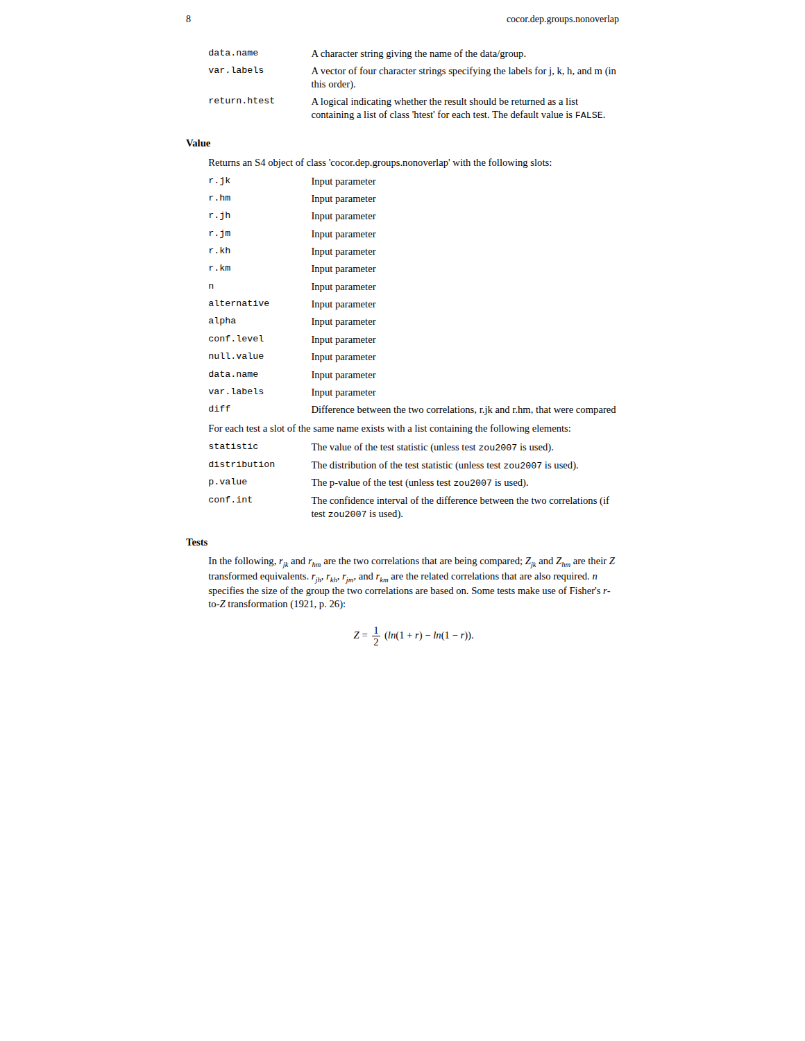8 cocor.dep.groups.nonoverlap
data.name
A character string giving the name of the data/group.
var.labels
A vector of four character strings specifying the labels for j, k, h, and m (in this order).
return.htest
A logical indicating whether the result should be returned as a list containing a list of class 'htest' for each test. The default value is FALSE.
Value
Returns an S4 object of class 'cocor.dep.groups.nonoverlap' with the following slots:
r.jk
Input parameter
r.hm
Input parameter
r.jh
Input parameter
r.jm
Input parameter
r.kh
Input parameter
r.km
Input parameter
n
Input parameter
alternative
Input parameter
alpha
Input parameter
conf.level
Input parameter
null.value
Input parameter
data.name
Input parameter
var.labels
Input parameter
diff
Difference between the two correlations, r.jk and r.hm, that were compared
For each test a slot of the same name exists with a list containing the following elements:
statistic
The value of the test statistic (unless test zou2007 is used).
distribution
The distribution of the test statistic (unless test zou2007 is used).
p.value
The p-value of the test (unless test zou2007 is used).
conf.int
The confidence interval of the difference between the two correlations (if test zou2007 is used).
Tests
In the following, rjk and rhm are the two correlations that are being compared; Zjk and Zhm are their Z transformed equivalents. rjh, rkh, rjm, and rkm are the related correlations that are also required. n specifies the size of the group the two correlations are based on. Some tests make use of Fisher's r-to-Z transformation (1921, p. 26):
Z = 12 (ln(1 + r) − ln(1 − r)).